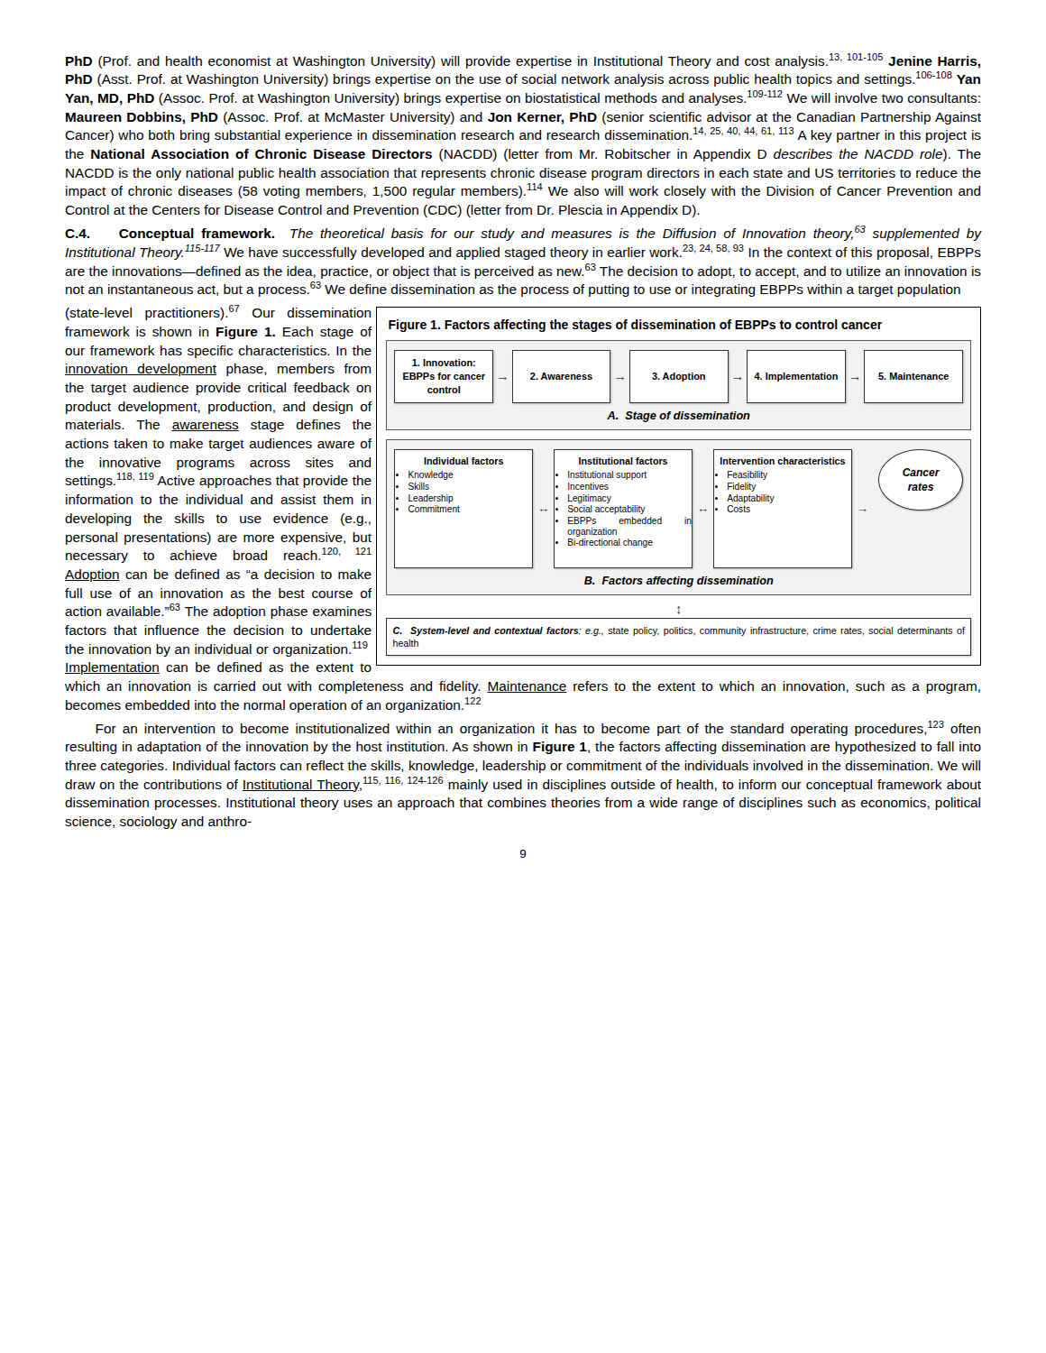PhD (Prof. and health economist at Washington University) will provide expertise in Institutional Theory and cost analysis.13, 101-105 Jenine Harris, PhD (Asst. Prof. at Washington University) brings expertise on the use of social network analysis across public health topics and settings.106-108 Yan Yan, MD, PhD (Assoc. Prof. at Washington University) brings expertise on biostatistical methods and analyses.109-112 We will involve two consultants: Maureen Dobbins, PhD (Assoc. Prof. at McMaster University) and Jon Kerner, PhD (senior scientific advisor at the Canadian Partnership Against Cancer) who both bring substantial experience in dissemination research and research dissemination.14, 25, 40, 44, 61, 113 A key partner in this project is the National Association of Chronic Disease Directors (NACDD) (letter from Mr. Robitscher in Appendix D describes the NACDD role). The NACDD is the only national public health association that represents chronic disease program directors in each state and US territories to reduce the impact of chronic diseases (58 voting members, 1,500 regular members).114 We also will work closely with the Division of Cancer Prevention and Control at the Centers for Disease Control and Prevention (CDC) (letter from Dr. Plescia in Appendix D).
C.4. Conceptual framework. The theoretical basis for our study and measures is the Diffusion of Innovation theory,63 supplemented by Institutional Theory.115-117 We have successfully developed and applied staged theory in earlier work.23, 24, 58, 93 In the context of this proposal, EBPPs are the innovations—defined as the idea, practice, or object that is perceived as new.63 The decision to adopt, to accept, and to utilize an innovation is not an instantaneous act, but a process.63 We define dissemination as the process of putting to use or integrating EBPPs within a target population
Figure 1. Factors affecting the stages of dissemination of EBPPs to control cancer
1. Innovation: EBPPs for cancer control
→
2. Awareness
→
3. Adoption
→
4. Implementation
→
5. Maintenance
A. Stage of dissemination
Individual factors
Knowledge
Skills
Leadership
Commitment
↔
Institutional factors
Institutional support
Incentives
Legitimacy
Social acceptability
EBPPs embedded in organization
Bi-directional change
↔
Intervention characteristics
Feasibility
Fidelity
Adaptability
Costs
→
Cancer
rates
B. Factors affecting dissemination
↕
C. System-level and contextual factors: e.g., state policy, politics, community infrastructure, crime rates, social determinants of health
(state-level practitioners).67 Our dissemination framework is shown in Figure 1. Each stage of our framework has specific characteristics. In the innovation development phase, members from the target audience provide critical feedback on product development, production, and design of materials. The awareness stage defines the actions taken to make target audiences aware of the innovative programs across sites and settings.118, 119 Active approaches that provide the information to the individual and assist them in developing the skills to use evidence (e.g., personal presentations) are more expensive, but necessary to achieve broad reach.120, 121 Adoption can be defined as “a decision to make full use of an innovation as the best course of action available.”63 The adoption phase examines factors that influence the decision to undertake the innovation by an individual or organization.119 Implementation can be defined as the extent to which an innovation is carried out with completeness and fidelity. Maintenance refers to the extent to which an innovation, such as a program, becomes embedded into the normal operation of an organization.122
For an intervention to become institutionalized within an organization it has to become part of the standard operating procedures,123 often resulting in adaptation of the innovation by the host institution. As shown in Figure 1, the factors affecting dissemination are hypothesized to fall into three categories. Individual factors can reflect the skills, knowledge, leadership or commitment of the individuals involved in the dissemination. We will draw on the contributions of Institutional Theory,115, 116, 124-126 mainly used in disciplines outside of health, to inform our conceptual framework about dissemination processes. Institutional theory uses an approach that combines theories from a wide range of disciplines such as economics, political science, sociology and anthro-
9